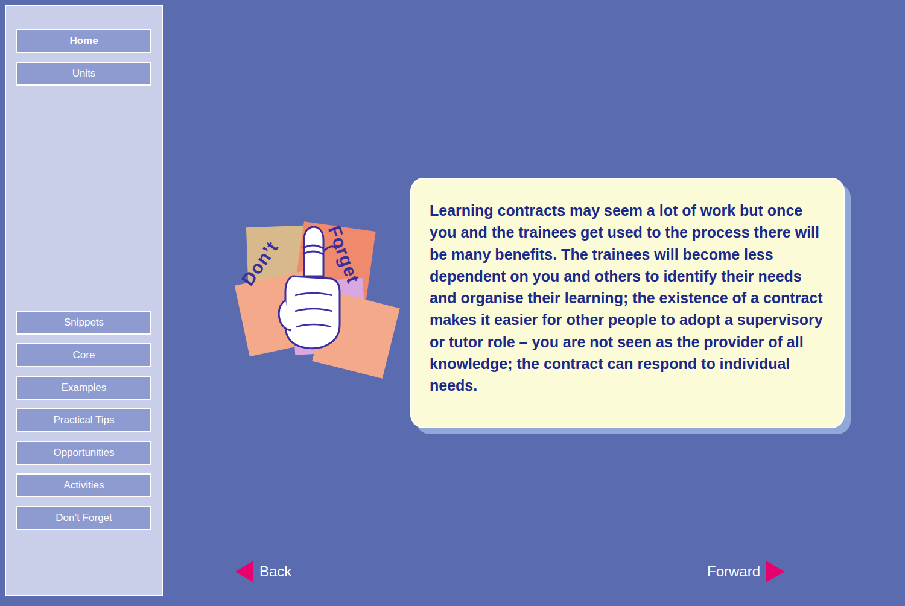Home Units
Snippets Core Examples Practical Tips Opportunities Activities Don’t Forget
Don’t Forget
Learning contracts may seem a lot of work but once you and the trainees get used to the process there will be many benefits. The trainees will become less dependent on you and others to identify their needs and organise their learning; the existence of a contract makes it easier for other people to adopt a supervisory or tutor role – you are not seen as the provider of all knowledge; the contract can respond to individual needs.
Back Forward